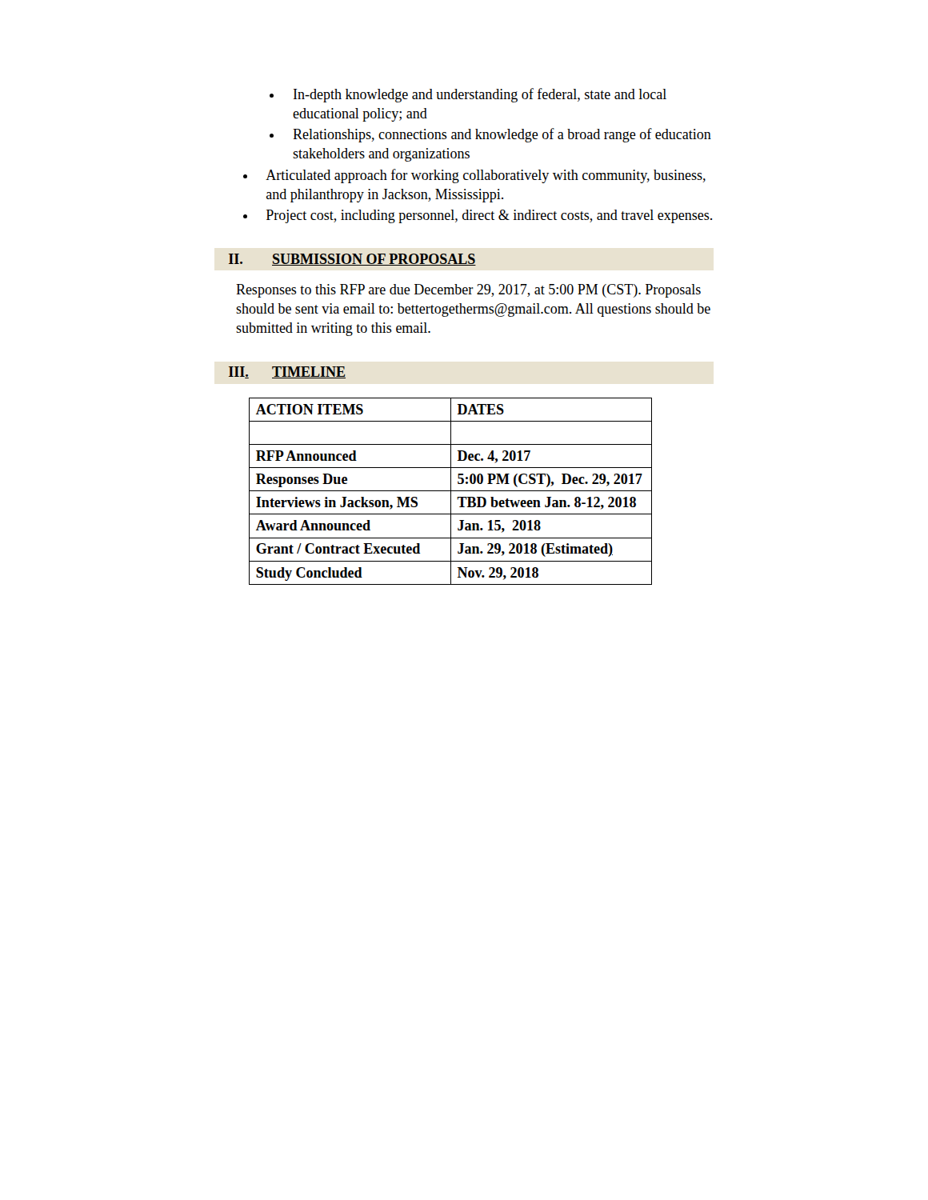In-depth knowledge and understanding of federal, state and local educational policy; and
Relationships, connections and knowledge of a broad range of education stakeholders and organizations
Articulated approach for working collaboratively with community, business, and philanthropy in Jackson, Mississippi.
Project cost, including personnel, direct & indirect costs, and travel expenses.
II.
SUBMISSION OF PROPOSALS
Responses to this RFP are due December 29, 2017, at 5:00 PM (CST). Proposals should be sent via email to: bettertogetherms@gmail.com. All questions should be submitted in writing to this email.
III.
TIMELINE
| ACTION ITEMS | DATES |
| RFP Announced | Dec. 4, 2017 |
| Responses Due | 5:00 PM (CST), Dec. 29, 2017 |
| Interviews in Jackson, MS | TBD between Jan. 8-12, 2018 |
| Award Announced | Jan. 15, 2018 |
| Grant / Contract Executed | Jan. 29, 2018 (Estimated ) |
| Study Concluded | Nov. 29, 2018 |